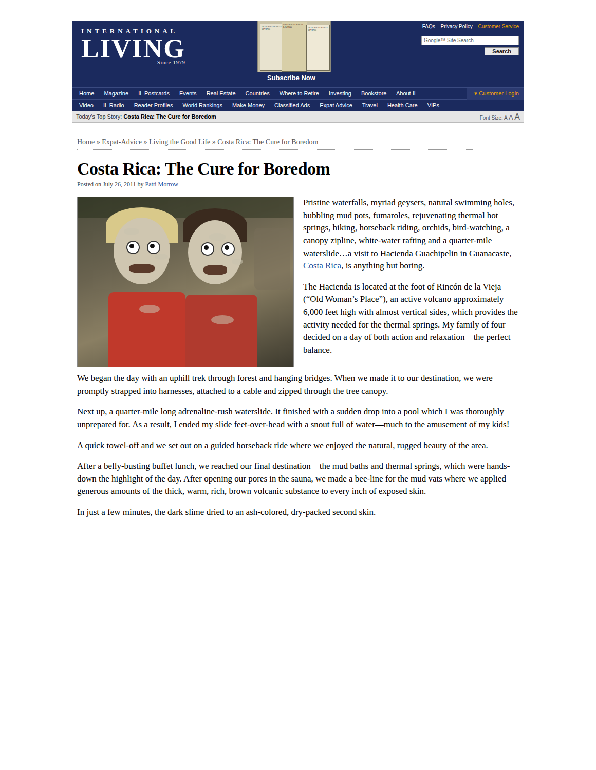INTERNATIONAL LIVING Since 1979
INTERNATIONAL LIVING
INTERNATIONAL LIVING
INTERNATIONAL LIVING
Subscribe Now
FAQs Privacy Policy Customer Service
Google™ Site Search
Search
Home Magazine IL Postcards Events Real Estate Countries Where to Retire Investing Bookstore About IL ▾ Customer Login
Video IL Radio Reader Profiles World Rankings Make Money Classified Ads Expat Advice Travel Health Care VIPs
Today's Top Story: Costa Rica: The Cure for Boredom Font Size: A A A
Home » Expat-Advice » Living the Good Life » Costa Rica: The Cure for Boredom
Costa Rica: The Cure for Boredom
Posted on July 26, 2011 by Patti Morrow
Pristine waterfalls, myriad geysers, natural swimming holes, bubbling mud pots, fumaroles, rejuvenating thermal hot springs, hiking, horseback riding, orchids, bird-watching, a canopy zipline, white-water rafting and a quarter-mile waterslide…a visit to Hacienda Guachipelin in Guanacaste, Costa Rica, is anything but boring.
The Hacienda is located at the foot of Rincón de la Vieja (“Old Woman’s Place”), an active volcano approximately 6,000 feet high with almost vertical sides, which provides the activity needed for the thermal springs. My family of four decided on a day of both action and relaxation—the perfect balance.
We began the day with an uphill trek through forest and hanging bridges. When we made it to our destination, we were promptly strapped into harnesses, attached to a cable and zipped through the tree canopy.
Next up, a quarter-mile long adrenaline-rush waterslide. It finished with a sudden drop into a pool which I was thoroughly unprepared for. As a result, I ended my slide feet-over-head with a snout full of water—much to the amusement of my kids!
A quick towel-off and we set out on a guided horseback ride where we enjoyed the natural, rugged beauty of the area.
After a belly-busting buffet lunch, we reached our final destination—the mud baths and thermal springs, which were hands-down the highlight of the day. After opening our pores in the sauna, we made a bee-line for the mud vats where we applied generous amounts of the thick, warm, rich, brown volcanic substance to every inch of exposed skin.
In just a few minutes, the dark slime dried to an ash-colored, dry-packed second skin.